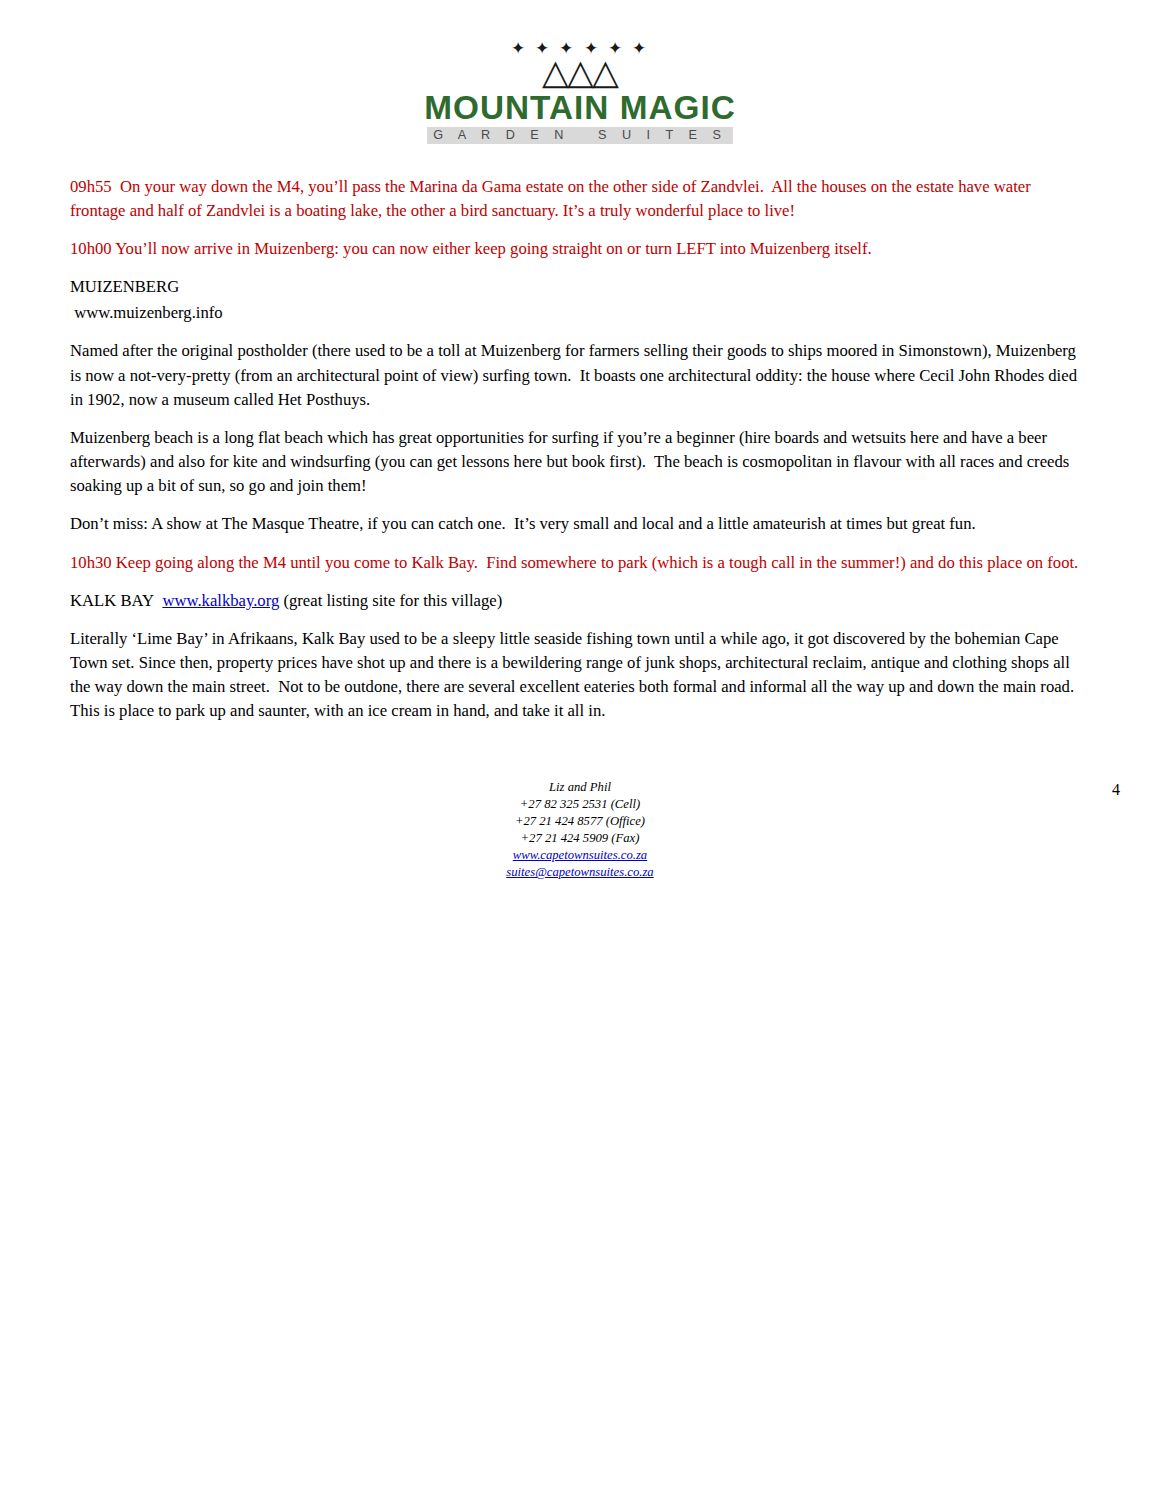✦ ✦ ✦ ✦ ✦ ✦
△△△
MOUNTAIN MAGIC
G A R D E N S U I T E S
09h55 On your way down the M4, you’ll pass the Marina da Gama estate on the other side of Zandvlei. All the houses on the estate have water frontage and half of Zandvlei is a boating lake, the other a bird sanctuary. It’s a truly wonderful place to live!
10h00 You’ll now arrive in Muizenberg: you can now either keep going straight on or turn LEFT into Muizenberg itself.
MUIZENBERG
www.muizenberg.info
Named after the original postholder (there used to be a toll at Muizenberg for farmers selling their goods to ships moored in Simonstown), Muizenberg is now a not-very-pretty (from an architectural point of view) surfing town. It boasts one architectural oddity: the house where Cecil John Rhodes died in 1902, now a museum called Het Posthuys.
Muizenberg beach is a long flat beach which has great opportunities for surfing if you’re a beginner (hire boards and wetsuits here and have a beer afterwards) and also for kite and windsurfing (you can get lessons here but book first). The beach is cosmopolitan in flavour with all races and creeds soaking up a bit of sun, so go and join them!
Don’t miss: A show at The Masque Theatre, if you can catch one. It’s very small and local and a little amateurish at times but great fun.
10h30 Keep going along the M4 until you come to Kalk Bay. Find somewhere to park (which is a tough call in the summer!) and do this place on foot.
KALK BAY www.kalkbay.org (great listing site for this village)
Literally ‘Lime Bay’ in Afrikaans, Kalk Bay used to be a sleepy little seaside fishing town until a while ago, it got discovered by the bohemian Cape Town set. Since then, property prices have shot up and there is a bewildering range of junk shops, architectural reclaim, antique and clothing shops all the way down the main street. Not to be outdone, there are several excellent eateries both formal and informal all the way up and down the main road. This is place to park up and saunter, with an ice cream in hand, and take it all in.
4 Liz and Phil
+27 82 325 2531 (Cell)
+27 21 424 8577 (Office)
+27 21 424 5909 (Fax)
www.capetownsuites.co.za
suites@capetownsuites.co.za